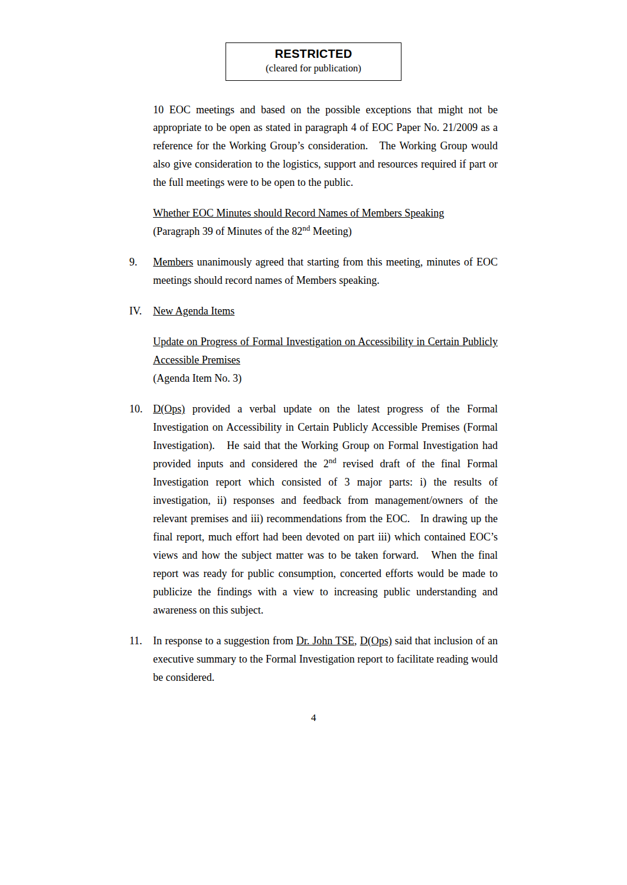RESTRICTED
(cleared for publication)
10 EOC meetings and based on the possible exceptions that might not be appropriate to be open as stated in paragraph 4 of EOC Paper No. 21/2009 as a reference for the Working Group’s consideration. The Working Group would also give consideration to the logistics, support and resources required if part or the full meetings were to be open to the public.
Whether EOC Minutes should Record Names of Members Speaking
(Paragraph 39 of Minutes of the 82nd Meeting)
9. Members unanimously agreed that starting from this meeting, minutes of EOC meetings should record names of Members speaking.
IV. New Agenda Items
Update on Progress of Formal Investigation on Accessibility in Certain Publicly Accessible Premises
(Agenda Item No. 3)
10. D(Ops) provided a verbal update on the latest progress of the Formal Investigation on Accessibility in Certain Publicly Accessible Premises (Formal Investigation). He said that the Working Group on Formal Investigation had provided inputs and considered the 2nd revised draft of the final Formal Investigation report which consisted of 3 major parts: i) the results of investigation, ii) responses and feedback from management/owners of the relevant premises and iii) recommendations from the EOC. In drawing up the final report, much effort had been devoted on part iii) which contained EOC’s views and how the subject matter was to be taken forward. When the final report was ready for public consumption, concerted efforts would be made to publicize the findings with a view to increasing public understanding and awareness on this subject.
11. In response to a suggestion from Dr. John TSE, D(Ops) said that inclusion of an executive summary to the Formal Investigation report to facilitate reading would be considered.
4